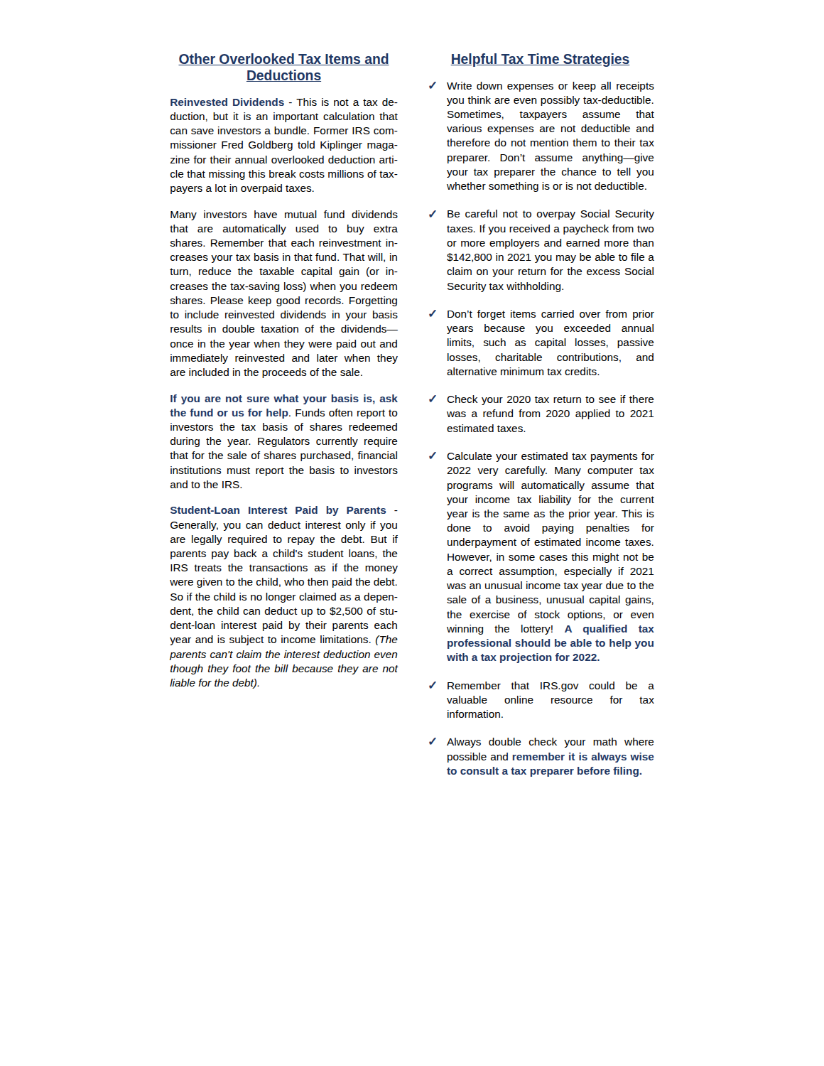Other Overlooked Tax Items and Deductions
Reinvested Dividends - This is not a tax deduction, but it is an important calculation that can save investors a bundle. Former IRS commissioner Fred Goldberg told Kiplinger magazine for their annual overlooked deduction article that missing this break costs millions of taxpayers a lot in overpaid taxes.
Many investors have mutual fund dividends that are automatically used to buy extra shares. Remember that each reinvestment increases your tax basis in that fund. That will, in turn, reduce the taxable capital gain (or increases the tax-saving loss) when you redeem shares. Please keep good records. Forgetting to include reinvested dividends in your basis results in double taxation of the dividends—once in the year when they were paid out and immediately reinvested and later when they are included in the proceeds of the sale.
If you are not sure what your basis is, ask the fund or us for help. Funds often report to investors the tax basis of shares redeemed during the year. Regulators currently require that for the sale of shares purchased, financial institutions must report the basis to investors and to the IRS.
Student-Loan Interest Paid by Parents - Generally, you can deduct interest only if you are legally required to repay the debt. But if parents pay back a child's student loans, the IRS treats the transactions as if the money were given to the child, who then paid the debt. So if the child is no longer claimed as a dependent, the child can deduct up to $2,500 of student-loan interest paid by their parents each year and is subject to income limitations. (The parents can't claim the interest deduction even though they foot the bill because they are not liable for the debt).
Helpful Tax Time Strategies
Write down expenses or keep all receipts you think are even possibly tax-deductible. Sometimes, taxpayers assume that various expenses are not deductible and therefore do not mention them to their tax preparer. Don’t assume anything—give your tax preparer the chance to tell you whether something is or is not deductible.
Be careful not to overpay Social Security taxes. If you received a paycheck from two or more employers and earned more than $142,800 in 2021 you may be able to file a claim on your return for the excess Social Security tax withholding.
Don’t forget items carried over from prior years because you exceeded annual limits, such as capital losses, passive losses, charitable contributions, and alternative minimum tax credits.
Check your 2020 tax return to see if there was a refund from 2020 applied to 2021 estimated taxes.
Calculate your estimated tax payments for 2022 very carefully. Many computer tax programs will automatically assume that your income tax liability for the current year is the same as the prior year. This is done to avoid paying penalties for underpayment of estimated income taxes. However, in some cases this might not be a correct assumption, especially if 2021 was an unusual income tax year due to the sale of a business, unusual capital gains, the exercise of stock options, or even winning the lottery! A qualified tax professional should be able to help you with a tax projection for 2022.
Remember that IRS.gov could be a valuable online resource for tax information.
Always double check your math where possible and remember it is always wise to consult a tax preparer before filing.